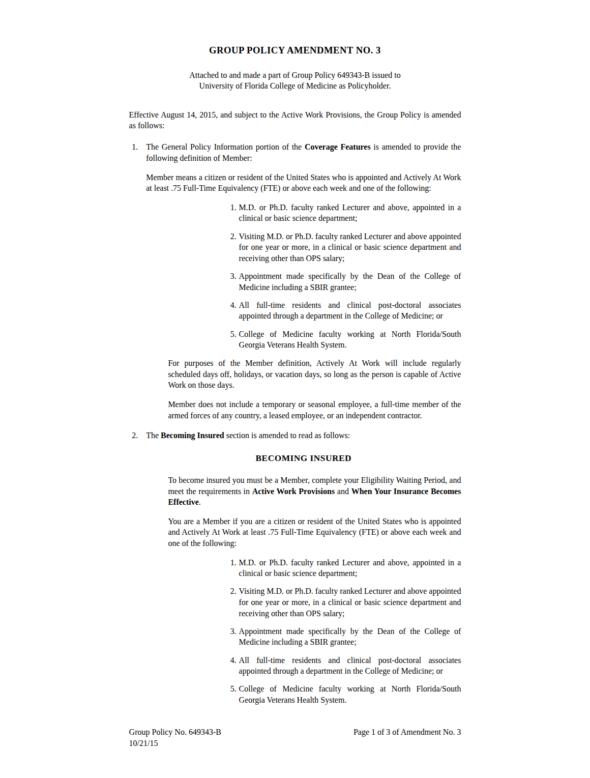GROUP POLICY AMENDMENT NO. 3
Attached to and made a part of Group Policy 649343-B issued to
University of Florida College of Medicine as Policyholder.
Effective August 14, 2015, and subject to the Active Work Provisions, the Group Policy is amended as follows:
The General Policy Information portion of the Coverage Features is amended to provide the following definition of Member:
Member means a citizen or resident of the United States who is appointed and Actively At Work at least .75 Full-Time Equivalency (FTE) or above each week and one of the following:
M.D. or Ph.D. faculty ranked Lecturer and above, appointed in a clinical or basic science department;
Visiting M.D. or Ph.D. faculty ranked Lecturer and above appointed for one year or more, in a clinical or basic science department and receiving other than OPS salary;
Appointment made specifically by the Dean of the College of Medicine including a SBIR grantee;
All full-time residents and clinical post-doctoral associates appointed through a department in the College of Medicine; or
College of Medicine faculty working at North Florida/South Georgia Veterans Health System.
For purposes of the Member definition, Actively At Work will include regularly scheduled days off, holidays, or vacation days, so long as the person is capable of Active Work on those days.
Member does not include a temporary or seasonal employee, a full-time member of the armed forces of any country, a leased employee, or an independent contractor.
The Becoming Insured section is amended to read as follows:
BECOMING INSURED
To become insured you must be a Member, complete your Eligibility Waiting Period, and meet the requirements in Active Work Provisions and When Your Insurance Becomes Effective.
You are a Member if you are a citizen or resident of the United States who is appointed and Actively At Work at least .75 Full-Time Equivalency (FTE) or above each week and one of the following:
M.D. or Ph.D. faculty ranked Lecturer and above, appointed in a clinical or basic science department;
Visiting M.D. or Ph.D. faculty ranked Lecturer and above appointed for one year or more, in a clinical or basic science department and receiving other than OPS salary;
Appointment made specifically by the Dean of the College of Medicine including a SBIR grantee;
All full-time residents and clinical post-doctoral associates appointed through a department in the College of Medicine; or
College of Medicine faculty working at North Florida/South Georgia Veterans Health System.
Group Policy No. 649343-B 10/21/15
Page 1 of 3 of Amendment No. 3